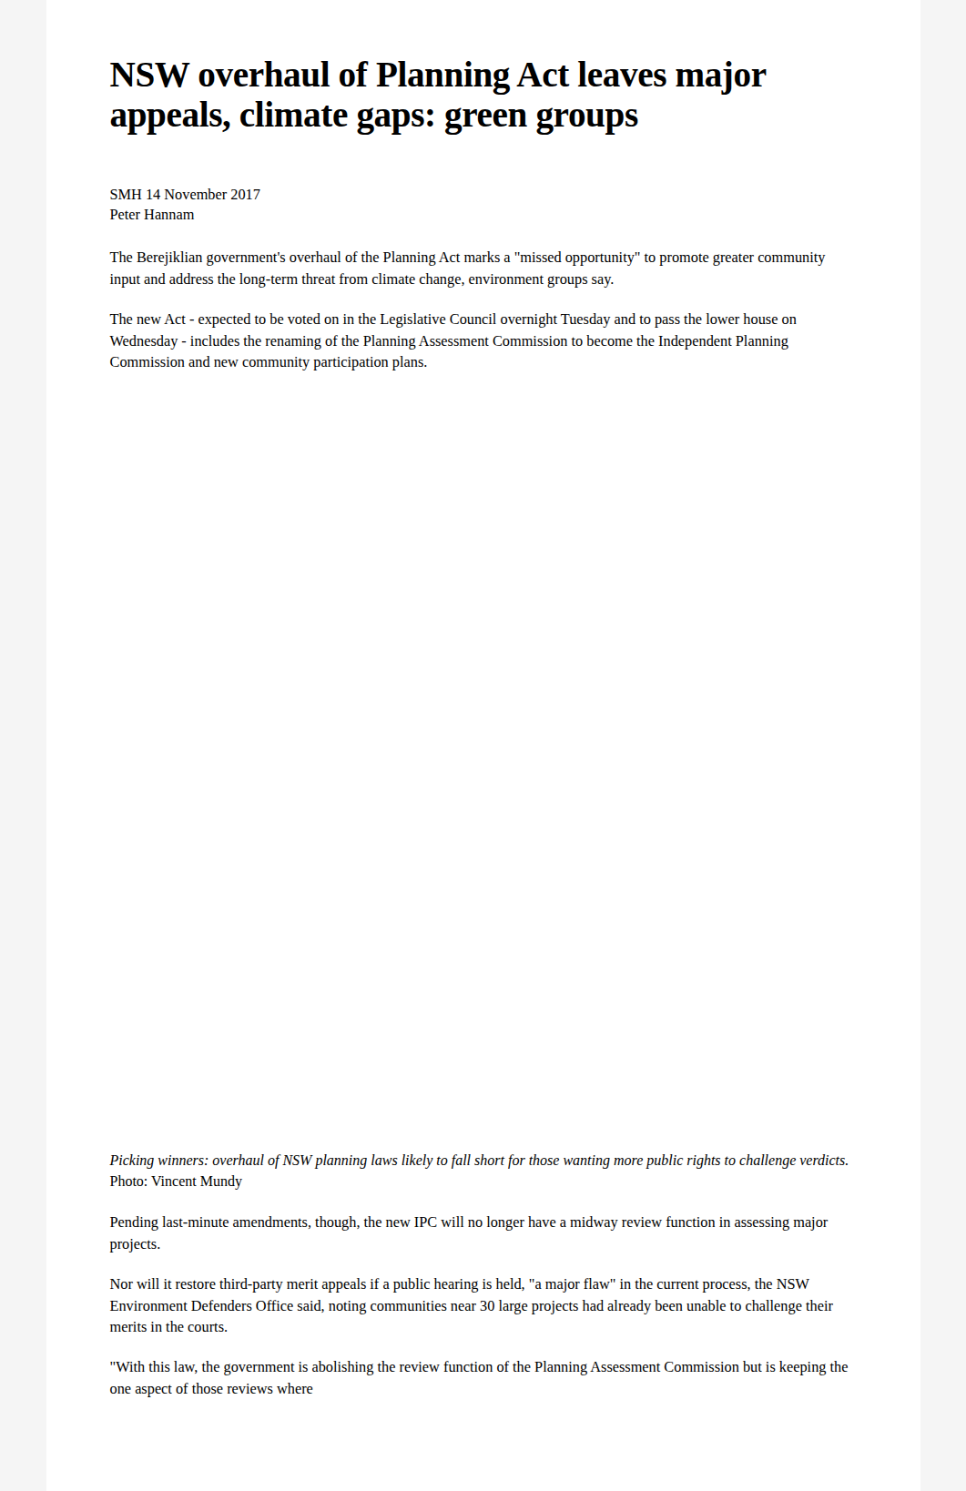NSW overhaul of Planning Act leaves major appeals, climate gaps: green groups
SMH 14 November 2017
Peter Hannam
The Berejiklian government's overhaul of the Planning Act marks a "missed opportunity" to promote greater community input and address the long-term threat from climate change, environment groups say.
The new Act - expected to be voted on in the Legislative Council overnight Tuesday and to pass the lower house on Wednesday - includes the renaming of the Planning Assessment Commission to become the Independent Planning Commission and new community participation plans.
Picking winners: overhaul of NSW planning laws likely to fall short for those wanting more public rights to challenge verdicts. Photo: Vincent Mundy
Pending last-minute amendments, though, the new IPC will no longer have a midway review function in assessing major projects.
Nor will it restore third-party merit appeals if a public hearing is held, "a major flaw" in the current process, the NSW Environment Defenders Office said, noting communities near 30 large projects had already been unable to challenge their merits in the courts.
"With this law, the government is abolishing the review function of the Planning Assessment Commission but is keeping the one aspect of those reviews where